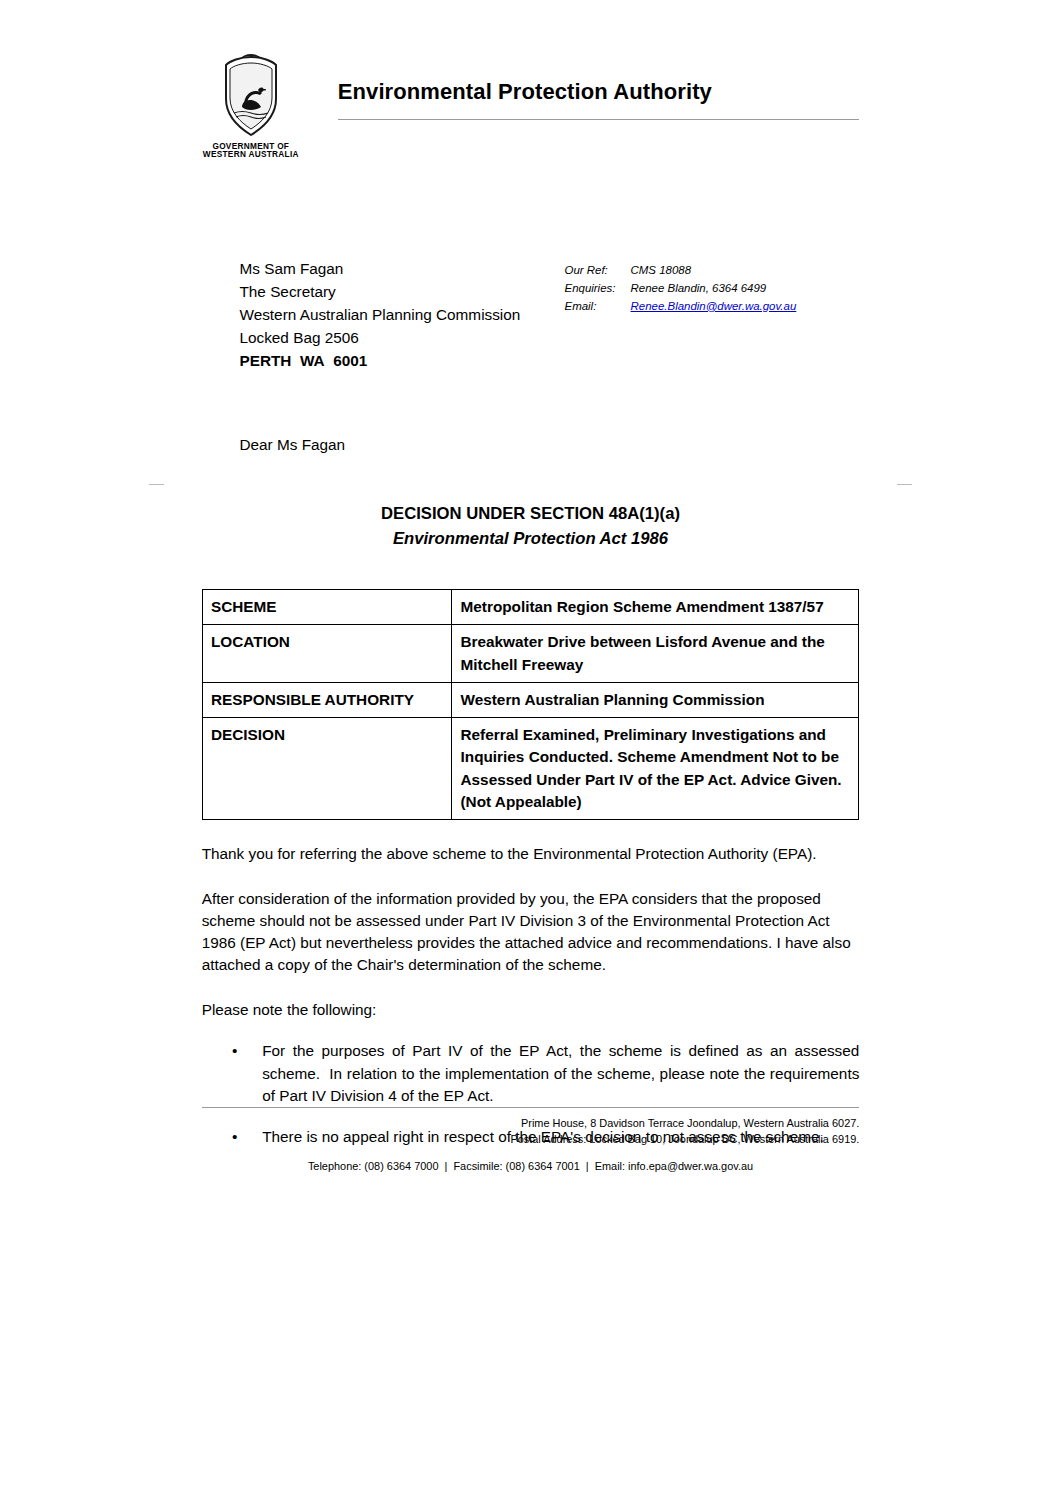Government of
Western Australia
Environmental Protection Authority
Ms Sam Fagan
The Secretary
Western Australian Planning Commission
Locked Bag 2506
PERTH WA 6001
| Our Ref: | CMS 18088 |
| Enquiries: | Renee Blandin, 6364 6499 |
| Email: | Renee.Blandin@dwer.wa.gov.au |
Dear Ms Fagan
DECISION UNDER SECTION 48A(1)(a)
Environmental Protection Act 1986
| SCHEME | Metropolitan Region Scheme Amendment 1387/57 |
| LOCATION | Breakwater Drive between Lisford Avenue and the Mitchell Freeway |
| RESPONSIBLE AUTHORITY | Western Australian Planning Commission |
| DECISION | Referral Examined, Preliminary Investigations and Inquiries Conducted. Scheme Amendment Not to be Assessed Under Part IV of the EP Act. Advice Given. (Not Appealable) |
Thank you for referring the above scheme to the Environmental Protection Authority (EPA).
After consideration of the information provided by you, the EPA considers that the proposed scheme should not be assessed under Part IV Division 3 of the Environmental Protection Act 1986 (EP Act) but nevertheless provides the attached advice and recommendations. I have also attached a copy of the Chair's determination of the scheme.
Please note the following:
For the purposes of Part IV of the EP Act, the scheme is defined as an assessed scheme. In relation to the implementation of the scheme, please note the requirements of Part IV Division 4 of the EP Act.
There is no appeal right in respect of the EPA's decision to not assess the scheme.
Prime House, 8 Davidson Terrace Joondalup, Western Australia 6027.
Postal Address: Locked Bag 10, Joondalup DC, Western Australia 6919.
Telephone: (08) 6364 7000 | Facsimile: (08) 6364 7001 | Email: info.epa@dwer.wa.gov.au